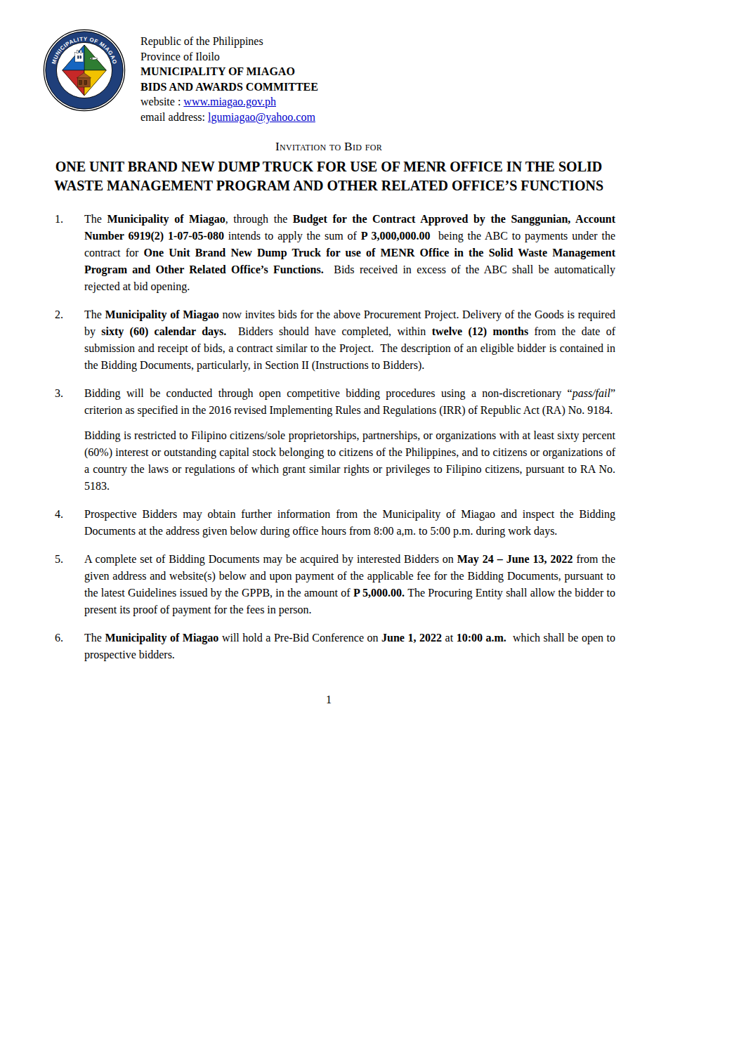MUNICIPALITY OF MIAGAO PROVINCE OF ILOILO
Republic of the Philippines
Province of Iloilo
MUNICIPALITY OF MIAGAO
BIDS AND AWARDS COMMITTEE
website : www.miagao.gov.ph
email address: lgumiagao@yahoo.com
Invitation to Bid for
One Unit Brand New Dump Truck for Use of MENR Office in the Solid Waste Management Program and Other Related Office’s Functions
The Municipality of Miagao, through the Budget for the Contract Approved by the Sanggunian, Account Number 6919(2) 1-07-05-080 intends to apply the sum of P 3,000,000.00 being the ABC to payments under the contract for One Unit Brand New Dump Truck for use of MENR Office in the Solid Waste Management Program and Other Related Office’s Functions. Bids received in excess of the ABC shall be automatically rejected at bid opening.
The Municipality of Miagao now invites bids for the above Procurement Project. Delivery of the Goods is required by sixty (60) calendar days. Bidders should have completed, within twelve (12) months from the date of submission and receipt of bids, a contract similar to the Project. The description of an eligible bidder is contained in the Bidding Documents, particularly, in Section II (Instructions to Bidders).
Bidding will be conducted through open competitive bidding procedures using a non-discretionary “pass/fail” criterion as specified in the 2016 revised Implementing Rules and Regulations (IRR) of Republic Act (RA) No. 9184.
Bidding is restricted to Filipino citizens/sole proprietorships, partnerships, or organizations with at least sixty percent (60%) interest or outstanding capital stock belonging to citizens of the Philippines, and to citizens or organizations of a country the laws or regulations of which grant similar rights or privileges to Filipino citizens, pursuant to RA No. 5183.
Prospective Bidders may obtain further information from the Municipality of Miagao and inspect the Bidding Documents at the address given below during office hours from 8:00 a,m. to 5:00 p.m. during work days.
A complete set of Bidding Documents may be acquired by interested Bidders on May 24 – June 13, 2022 from the given address and website(s) below and upon payment of the applicable fee for the Bidding Documents, pursuant to the latest Guidelines issued by the GPPB, in the amount of P 5,000.00. The Procuring Entity shall allow the bidder to present its proof of payment for the fees in person.
The Municipality of Miagao will hold a Pre-Bid Conference on June 1, 2022 at 10:00 a.m. which shall be open to prospective bidders.
1